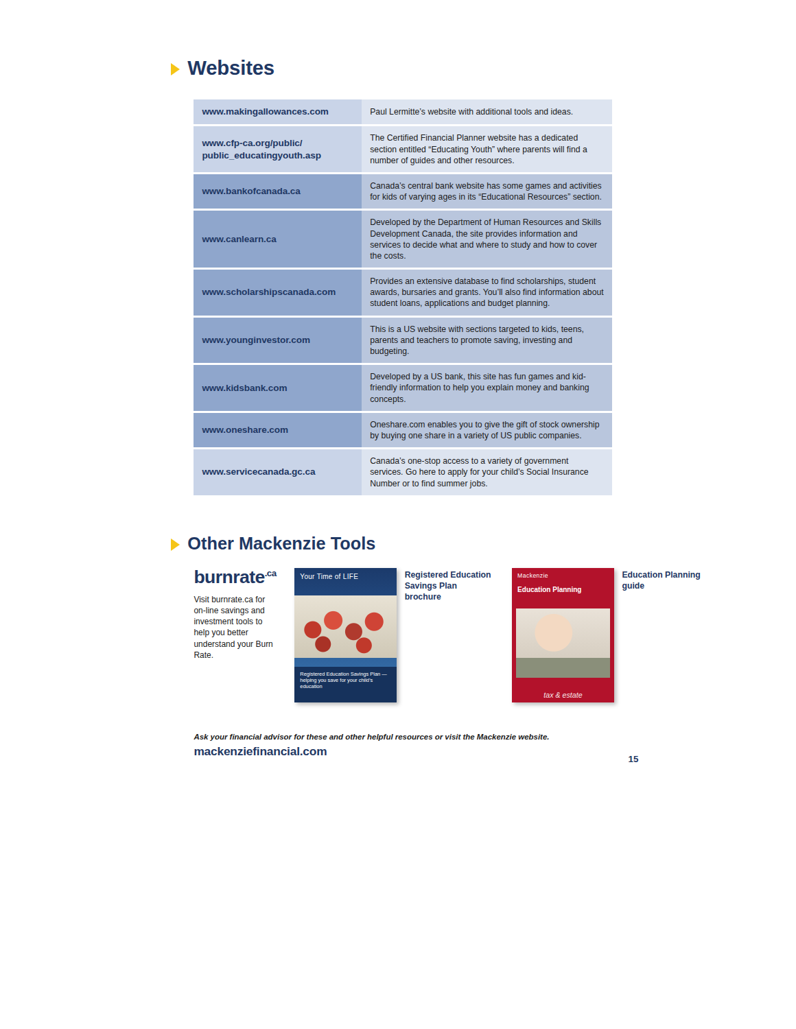Websites
| www.makingallowances.com | Paul Lermitte’s website with additional tools and ideas. |
| www.cfp-ca.org/public/ public_educatingyouth.asp | The Certified Financial Planner website has a dedicated section entitled “Educating Youth” where parents will find a number of guides and other resources. |
| www.bankofcanada.ca | Canada’s central bank website has some games and activities for kids of varying ages in its “Educational Resources” section. |
| www.canlearn.ca | Developed by the Department of Human Resources and Skills Development Canada, the site provides information and services to decide what and where to study and how to cover the costs. |
| www.scholarshipscanada.com | Provides an extensive database to find scholarships, student awards, bursaries and grants. You’ll also find information about student loans, applications and budget planning. |
| www.younginvestor.com | This is a US website with sections targeted to kids, teens, parents and teachers to promote saving, investing and budgeting. |
| www.kidsbank.com | Developed by a US bank, this site has fun games and kid-friendly information to help you explain money and banking concepts. |
| www.oneshare.com | Oneshare.com enables you to give the gift of stock ownership by buying one share in a variety of US public companies. |
| www.servicecanada.gc.ca | Canada’s one-stop access to a variety of government services. Go here to apply for your child’s Social Insurance Number or to find summer jobs. |
Other Mackenzie Tools
burnrate.ca
Visit burnrate.ca for on-line savings and investment tools to help you better understand your Burn Rate.
Your Time of LIFE
Registered Education Savings Plan — helping you save for your child’s education
Registered Education
Savings Plan brochure
Mackenzie
Education Planning
tax & estate
Education Planning
guide
Ask your financial advisor for these and other helpful resources or visit the Mackenzie website.
mackenziefinancial.com
15